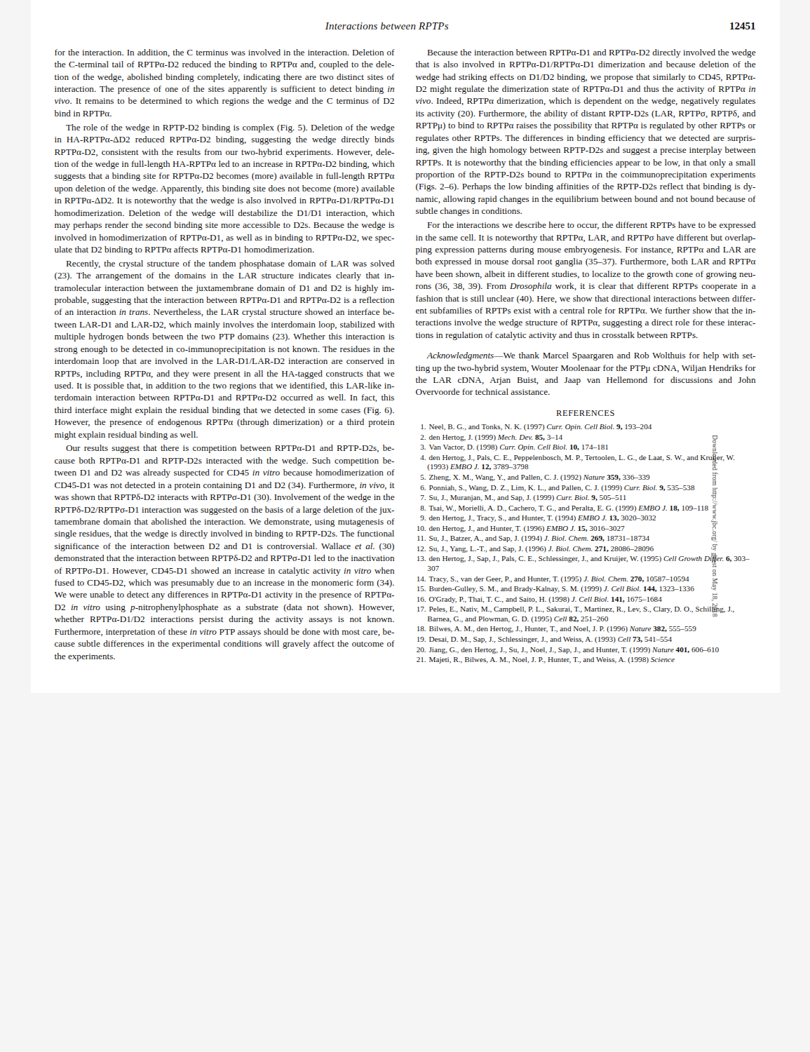Interactions between RPTPs
12451
for the interaction. In addition, the C terminus was involved in the interaction. Deletion of the C-terminal tail of RPTPα-D2 reduced the binding to RPTPα and, coupled to the deletion of the wedge, abolished binding completely, indicating there are two distinct sites of interaction. The presence of one of the sites apparently is sufficient to detect binding in vivo. It remains to be determined to which regions the wedge and the C terminus of D2 bind in RPTPα.
The role of the wedge in RPTP-D2 binding is complex (Fig. 5). Deletion of the wedge in HA-RPTPα-ΔD2 reduced RPTPα-D2 binding, suggesting the wedge directly binds RPTPα-D2, consistent with the results from our two-hybrid experiments. However, deletion of the wedge in full-length HA-RPTPα led to an increase in RPTPα-D2 binding, which suggests that a binding site for RPTPα-D2 becomes (more) available in full-length RPTPα upon deletion of the wedge. Apparently, this binding site does not become (more) available in RPTPα-ΔD2. It is noteworthy that the wedge is also involved in RPTPα-D1/RPTPα-D1 homodimerization. Deletion of the wedge will destabilize the D1/D1 interaction, which may perhaps render the second binding site more accessible to D2s. Because the wedge is involved in homodimerization of RPTPα-D1, as well as in binding to RPTPα-D2, we speculate that D2 binding to RPTPα affects RPTPα-D1 homodimerization.
Recently, the crystal structure of the tandem phosphatase domain of LAR was solved (23). The arrangement of the domains in the LAR structure indicates clearly that intramolecular interaction between the juxtamembrane domain of D1 and D2 is highly improbable, suggesting that the interaction between RPTPα-D1 and RPTPα-D2 is a reflection of an interaction in trans. Nevertheless, the LAR crystal structure showed an interface between LAR-D1 and LAR-D2, which mainly involves the interdomain loop, stabilized with multiple hydrogen bonds between the two PTP domains (23). Whether this interaction is strong enough to be detected in co-immunoprecipitation is not known. The residues in the interdomain loop that are involved in the LAR-D1/LAR-D2 interaction are conserved in RPTPs, including RPTPα, and they were present in all the HA-tagged constructs that we used. It is possible that, in addition to the two regions that we identified, this LAR-like interdomain interaction between RPTPα-D1 and RPTPα-D2 occurred as well. In fact, this third interface might explain the residual binding that we detected in some cases (Fig. 6). However, the presence of endogenous RPTPα (through dimerization) or a third protein might explain residual binding as well.
Our results suggest that there is competition between RPTPα-D1 and RPTP-D2s, because both RPTPα-D1 and RPTP-D2s interacted with the wedge. Such competition between D1 and D2 was already suspected for CD45 in vitro because homodimerization of CD45-D1 was not detected in a protein containing D1 and D2 (34). Furthermore, in vivo, it was shown that RPTPδ-D2 interacts with RPTPσ-D1 (30). Involvement of the wedge in the RPTPδ-D2/RPTPσ-D1 interaction was suggested on the basis of a large deletion of the juxtamembrane domain that abolished the interaction. We demonstrate, using mutagenesis of single residues, that the wedge is directly involved in binding to RPTP-D2s. The functional significance of the interaction between D2 and D1 is controversial. Wallace et al. (30) demonstrated that the interaction between RPTPδ-D2 and RPTPσ-D1 led to the inactivation of RPTPσ-D1. However, CD45-D1 showed an increase in catalytic activity in vitro when fused to CD45-D2, which was presumably due to an increase in the monomeric form (34). We were unable to detect any differences in RPTPα-D1 activity in the presence of RPTPα-D2 in vitro using p-nitrophenylphosphate as a substrate (data not shown). However, whether RPTPα-D1/D2 interactions persist during the activity assays is not known. Furthermore, interpretation of these in vitro PTP assays should be done with most care, because subtle differences in the experimental conditions will gravely affect the outcome of the experiments.
Because the interaction between RPTPα-D1 and RPTPα-D2 directly involved the wedge that is also involved in RPTPα-D1/RPTPα-D1 dimerization and because deletion of the wedge had striking effects on D1/D2 binding, we propose that similarly to CD45, RPTPα-D2 might regulate the dimerization state of RPTPα-D1 and thus the activity of RPTPα in vivo. Indeed, RPTPα dimerization, which is dependent on the wedge, negatively regulates its activity (20). Furthermore, the ability of distant RPTP-D2s (LAR, RPTPσ, RPTPδ, and RPTPμ) to bind to RPTPα raises the possibility that RPTPα is regulated by other RPTPs or regulates other RPTPs. The differences in binding efficiency that we detected are surprising, given the high homology between RPTP-D2s and suggest a precise interplay between RPTPs. It is noteworthy that the binding efficiencies appear to be low, in that only a small proportion of the RPTP-D2s bound to RPTPα in the coimmunoprecipitation experiments (Figs. 2–6). Perhaps the low binding affinities of the RPTP-D2s reflect that binding is dynamic, allowing rapid changes in the equilibrium between bound and not bound because of subtle changes in conditions.
For the interactions we describe here to occur, the different RPTPs have to be expressed in the same cell. It is noteworthy that RPTPα, LAR, and RPTPσ have different but overlapping expression patterns during mouse embryogenesis. For instance, RPTPα and LAR are both expressed in mouse dorsal root ganglia (35–37). Furthermore, both LAR and RPTPα have been shown, albeit in different studies, to localize to the growth cone of growing neurons (36, 38, 39). From Drosophila work, it is clear that different RPTPs cooperate in a fashion that is still unclear (40). Here, we show that directional interactions between different subfamilies of RPTPs exist with a central role for RPTPα. We further show that the interactions involve the wedge structure of RPTPα, suggesting a direct role for these interactions in regulation of catalytic activity and thus in crosstalk between RPTPs.
Acknowledgments—We thank Marcel Spaargaren and Rob Wolthuis for help with setting up the two-hybrid system, Wouter Moolenaar for the PTPμ cDNA, Wiljan Hendriks for the LAR cDNA, Arjan Buist, and Jaap van Hellemond for discussions and John Overvoorde for technical assistance.
References
1. Neel, B. G., and Tonks, N. K. (1997) Curr. Opin. Cell Biol. 9, 193–204
2. den Hertog, J. (1999) Mech. Dev. 85, 3–14
3. Van Vactor, D. (1998) Curr. Opin. Cell Biol. 10, 174–181
4. den Hertog, J., Pals, C. E., Peppelenbosch, M. P., Tertoolen, L. G., de Laat, S. W., and Kruijer, W. (1993) EMBO J. 12, 3789–3798
5. Zheng, X. M., Wang, Y., and Pallen, C. J. (1992) Nature 359, 336–339
6. Ponniah, S., Wang, D. Z., Lim, K. L., and Pallen, C. J. (1999) Curr. Biol. 9, 535–538
7. Su, J., Muranjan, M., and Sap, J. (1999) Curr. Biol. 9, 505–511
8. Tsai, W., Morielli, A. D., Cachero, T. G., and Peralta, E. G. (1999) EMBO J. 18, 109–118
9. den Hertog, J., Tracy, S., and Hunter, T. (1994) EMBO J. 13, 3020–3032
10. den Hertog, J., and Hunter, T. (1996) EMBO J. 15, 3016–3027
11. Su, J., Batzer, A., and Sap, J. (1994) J. Biol. Chem. 269, 18731–18734
12. Su, J., Yang, L.-T., and Sap, J. (1996) J. Biol. Chem. 271, 28086–28096
13. den Hertog, J., Sap, J., Pals, C. E., Schlessinger, J., and Kruijer, W. (1995) Cell Growth Differ. 6, 303–307
14. Tracy, S., van der Geer, P., and Hunter, T. (1995) J. Biol. Chem. 270, 10587–10594
15. Burden-Gulley, S. M., and Brady-Kalnay, S. M. (1999) J. Cell Biol. 144, 1323–1336
16. O'Grady, P., Thai, T. C., and Saito, H. (1998) J. Cell Biol. 141, 1675–1684
17. Peles, E., Nativ, M., Campbell, P. L., Sakurai, T., Martinez, R., Lev, S., Clary, D. O., Schilling, J., Barnea, G., and Plowman, G. D. (1995) Cell 82, 251–260
18. Bilwes, A. M., den Hertog, J., Hunter, T., and Noel, J. P. (1996) Nature 382, 555–559
19. Desai, D. M., Sap, J., Schlessinger, J., and Weiss, A. (1993) Cell 73, 541–554
20. Jiang, G., den Hertog, J., Su, J., Noel, J., Sap, J., and Hunter, T. (1999) Nature 401, 606–610
21. Majeti, R., Bilwes, A. M., Noel, J. P., Hunter, T., and Weiss, A. (1998) Science
Downloaded from http://www.jbc.org/ by guest on May 18, 2018